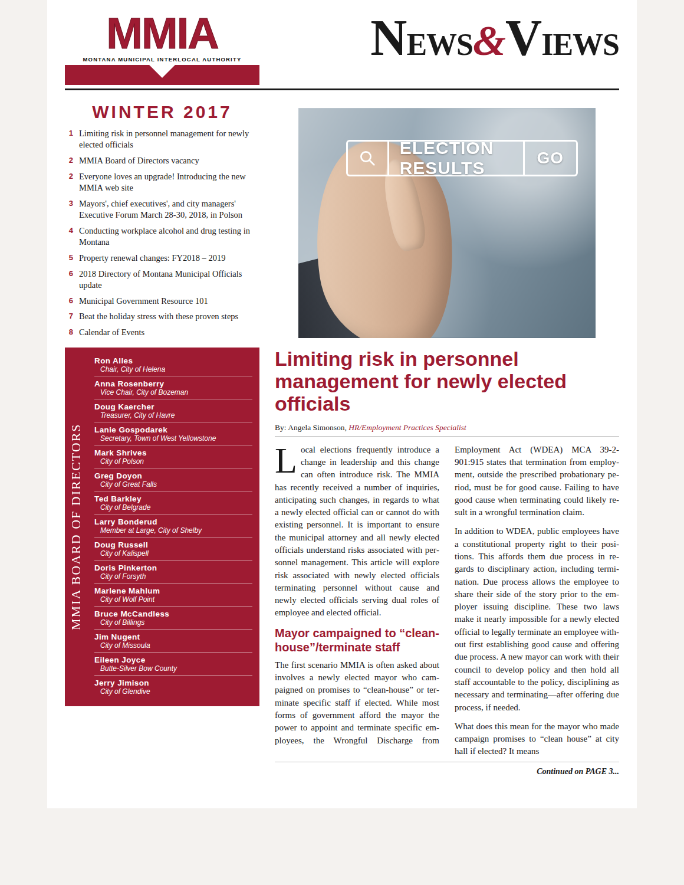MMIA
MONTANA MUNICIPAL INTERLOCAL AUTHORITY
NEWS&VIEWS
WINTER 2017
1 Limiting risk in personnel management for newly elected officials
2 MMIA Board of Directors vacancy
2 Everyone loves an upgrade! Introducing the new MMIA web site
3 Mayors', chief executives', and city managers' Executive Forum March 28-30, 2018, in Polson
4 Conducting workplace alcohol and drug testing in Montana
5 Property renewal changes: FY2018 – 2019
62018 Directory of Montana Municipal Officials update
6 Municipal Government Resource 101
7 Beat the holiday stress with these proven steps
8 Calendar of Events
MMIA Board of Directors
Ron Alles
Chair, City of Helena
Anna Rosenberry
Vice Chair, City of Bozeman
Doug Kaercher
Treasurer, City of Havre
Lanie Gospodarek
Secretary, Town of West Yellowstone
Mark Shrives
City of Polson
Greg Doyon
City of Great Falls
Ted Barkley
City of Belgrade
Larry Bonderud
Member at Large, City of Shelby
Doug Russell
City of Kalispell
Doris Pinkerton
City of Forsyth
Marlene Mahlum
City of Wolf Point
Bruce McCandless
City of Billings
Jim Nugent
City of Missoula
Eileen Joyce
Butte-Silver Bow County
Jerry Jimison
City of Glendive
ELECTION RESULTS
GO
Limiting risk in personnel management for newly elected officials
By: Angela Simonson, HR/Employment Practices Specialist
Local elections frequently introduce a change in leadership and this change can often introduce risk. The MMIA has recently received a number of inquiries, anticipating such changes, in regards to what a newly elected official can or cannot do with existing personnel. It is important to ensure the municipal attorney and all newly elected officials understand risks associated with personnel management. This article will explore risk associated with newly elected officials terminating personnel without cause and newly elected officials serving dual roles of employee and elected official.
Mayor campaigned to “clean-house”/terminate staff
The first scenario MMIA is often asked about involves a newly elected mayor who campaigned on promises to “clean-house” or terminate specific staff if elected. While most forms of government afford the mayor the power to appoint and terminate specific employees, the Wrongful Discharge from Employment Act (WDEA) MCA 39-2-901:915 states that termination from employment, outside the prescribed probationary period, must be for good cause. Failing to have good cause when terminating could likely result in a wrongful termination claim.
In addition to WDEA, public employees have a constitutional property right to their positions. This affords them due process in regards to disciplinary action, including termination. Due process allows the employee to share their side of the story prior to the employer issuing discipline. These two laws make it nearly impossible for a newly elected official to legally terminate an employee without first establishing good cause and offering due process. A new mayor can work with their council to develop policy and then hold all staff accountable to the policy, disciplining as necessary and terminating—after offering due process, if needed.
What does this mean for the mayor who made campaign promises to “clean house” at city hall if elected? It means
Continued on PAGE 3...